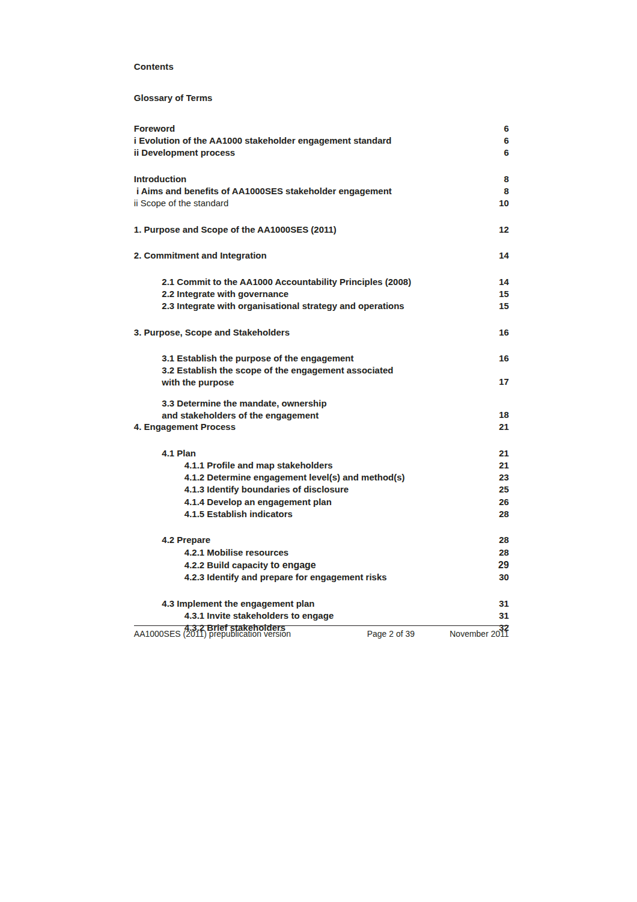Contents
Glossary of Terms
| Foreword | 6 |
| i Evolution of the AA1000 stakeholder engagement standard | 6 |
| ii Development process | 6 |
| Introduction | 8 |
| i Aims and benefits of AA1000SES stakeholder engagement | 8 |
| ii Scope of the standard | 10 |
| 1. Purpose and Scope of the AA1000SES (2011) | 12 |
| 2. Commitment and Integration | 14 |
| 2.1 Commit to the AA1000 Accountability Principles (2008) | 14 |
| 2.2 Integrate with governance | 15 |
| 2.3 Integrate with organisational strategy and operations | 15 |
| 3. Purpose, Scope and Stakeholders | 16 |
| 3.1 Establish the purpose of the engagement | 16 |
| 3.2 Establish the scope of the engagement associated with the purpose | 17 |
| 3.3 Determine the mandate, ownership and stakeholders of the engagement | 18 |
| 4. Engagement Process | 21 |
| 4.1 Plan | 21 |
| 4.1.1 Profile and map stakeholders | 21 |
| 4.1.2 Determine engagement level(s) and method(s) | 23 |
| 4.1.3 Identify boundaries of disclosure | 25 |
| 4.1.4 Develop an engagement plan | 26 |
| 4.1.5 Establish indicators | 28 |
| 4.2 Prepare | 28 |
| 4.2.1 Mobilise resources | 28 |
| 4.2.2 Build capacity to engage | 29 |
| 4.2.3 Identify and prepare for engagement risks | 30 |
| 4.3 Implement the engagement plan | 31 |
| 4.3.1 Invite stakeholders to engage | 31 |
| 4.3.2 Brief stakeholders | 32 |
AA1000SES (2011) prepublication version
Page 2 of 39
November 2011